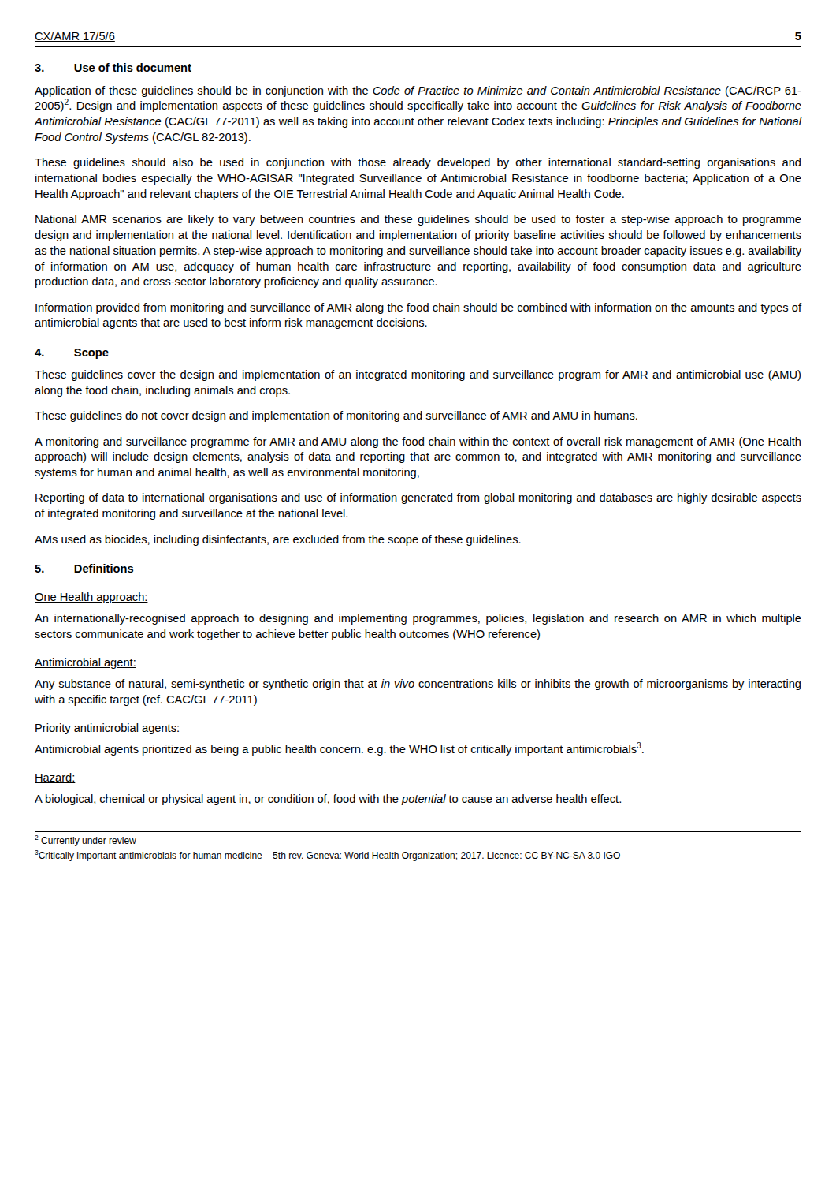CX/AMR 17/5/6 5
3. Use of this document
Application of these guidelines should be in conjunction with the Code of Practice to Minimize and Contain Antimicrobial Resistance (CAC/RCP 61-2005)2. Design and implementation aspects of these guidelines should specifically take into account the Guidelines for Risk Analysis of Foodborne Antimicrobial Resistance (CAC/GL 77-2011) as well as taking into account other relevant Codex texts including: Principles and Guidelines for National Food Control Systems (CAC/GL 82-2013).
These guidelines should also be used in conjunction with those already developed by other international standard-setting organisations and international bodies especially the WHO-AGISAR "Integrated Surveillance of Antimicrobial Resistance in foodborne bacteria; Application of a One Health Approach" and relevant chapters of the OIE Terrestrial Animal Health Code and Aquatic Animal Health Code.
National AMR scenarios are likely to vary between countries and these guidelines should be used to foster a step-wise approach to programme design and implementation at the national level. Identification and implementation of priority baseline activities should be followed by enhancements as the national situation permits. A step-wise approach to monitoring and surveillance should take into account broader capacity issues e.g. availability of information on AM use, adequacy of human health care infrastructure and reporting, availability of food consumption data and agriculture production data, and cross-sector laboratory proficiency and quality assurance.
Information provided from monitoring and surveillance of AMR along the food chain should be combined with information on the amounts and types of antimicrobial agents that are used to best inform risk management decisions.
4. Scope
These guidelines cover the design and implementation of an integrated monitoring and surveillance program for AMR and antimicrobial use (AMU) along the food chain, including animals and crops.
These guidelines do not cover design and implementation of monitoring and surveillance of AMR and AMU in humans.
A monitoring and surveillance programme for AMR and AMU along the food chain within the context of overall risk management of AMR (One Health approach) will include design elements, analysis of data and reporting that are common to, and integrated with AMR monitoring and surveillance systems for human and animal health, as well as environmental monitoring,
Reporting of data to international organisations and use of information generated from global monitoring and databases are highly desirable aspects of integrated monitoring and surveillance at the national level.
AMs used as biocides, including disinfectants, are excluded from the scope of these guidelines.
5. Definitions
One Health approach:
An internationally-recognised approach to designing and implementing programmes, policies, legislation and research on AMR in which multiple sectors communicate and work together to achieve better public health outcomes (WHO reference)
Antimicrobial agent:
Any substance of natural, semi-synthetic or synthetic origin that at in vivo concentrations kills or inhibits the growth of microorganisms by interacting with a specific target (ref. CAC/GL 77-2011)
Priority antimicrobial agents:
Antimicrobial agents prioritized as being a public health concern. e.g. the WHO list of critically important antimicrobials3.
Hazard:
A biological, chemical or physical agent in, or condition of, food with the potential to cause an adverse health effect.
2 Currently under review
3Critically important antimicrobials for human medicine – 5th rev. Geneva: World Health Organization; 2017. Licence: CC BY-NC-SA 3.0 IGO